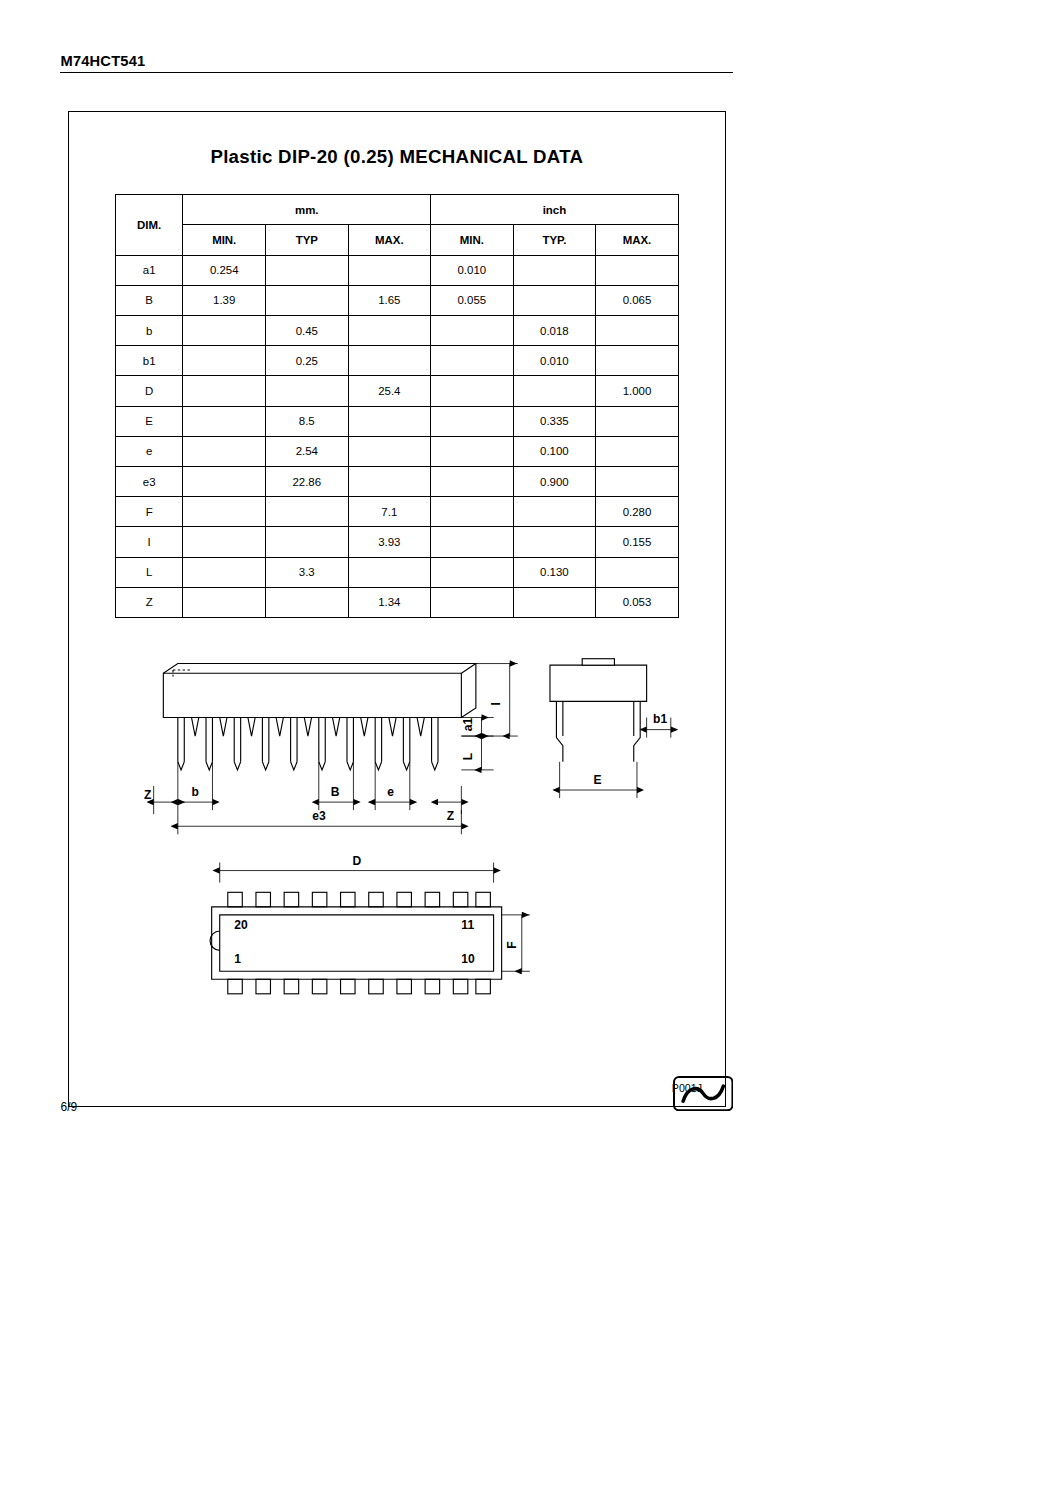M74HCT541
Plastic DIP-20 (0.25) MECHANICAL DATA
| DIM. | mm. | inch |
| --- | --- | --- |
| MIN. | TYP | MAX. | MIN. | TYP. | MAX. |
| a1 | 0.254 | | | 0.010 | | |
| B | 1.39 | | 1.65 | 0.055 | | 0.065 |
| b | | 0.45 | | | 0.018 | |
| b1 | | 0.25 | | | 0.010 | |
| D | | | 25.4 | | | 1.000 |
| E | | 8.5 | | | 0.335 | |
| e | | 2.54 | | | 0.100 | |
| e3 | | 22.86 | | | 0.900 | |
| F | | | 7.1 | | | 0.280 |
| I | | | 3.93 | | | 0.155 |
| L | | 3.3 | | | 0.130 | |
| Z | | | 1.34 | | | 0.053 |
a1 I L b B e Z Z e3 E b1 D F 20 11 1 10
P001J
6/9